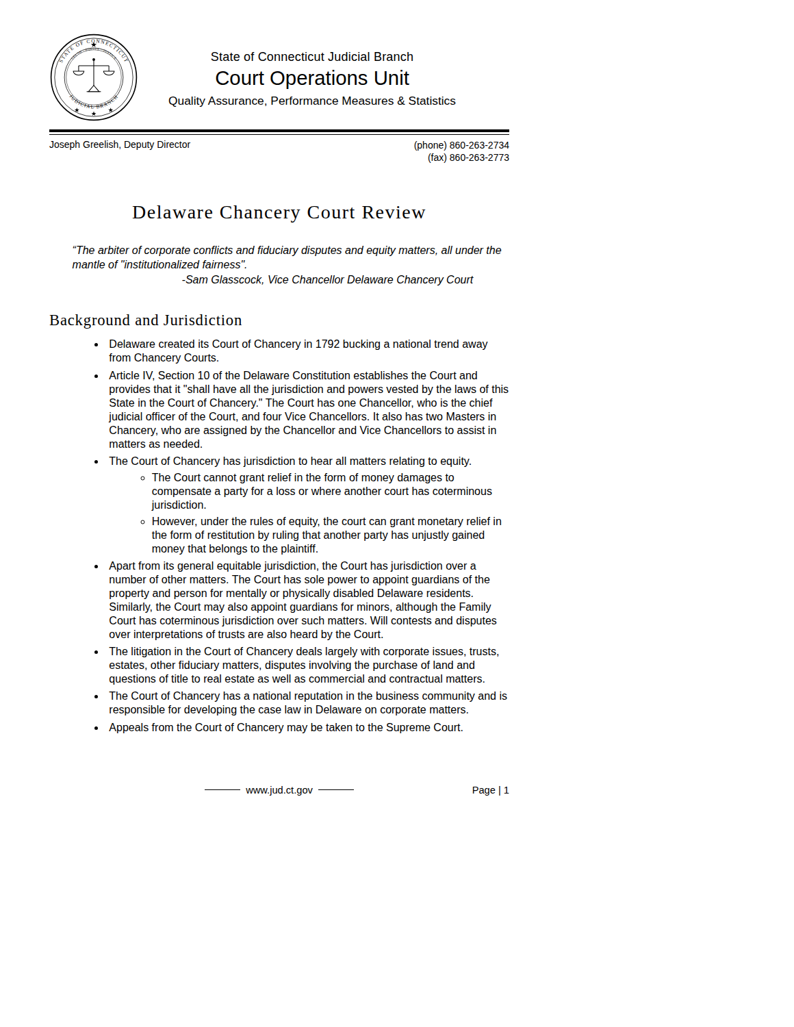STATE OF CONNECTICUT JUDICIAL BRANCH TRUTH · EQUITY · JUSTICE
State of Connecticut Judicial Branch
Court Operations Unit
Quality Assurance, Performance Measures & Statistics
Joseph Greelish, Deputy Director
(phone) 860-263-2734
(fax) 860-263-2773
Delaware Chancery Court Review
“The arbiter of corporate conflicts and fiduciary disputes and equity matters, all under the mantle of "institutionalized fairness". -Sam Glasscock, Vice Chancellor Delaware Chancery Court
Background and Jurisdiction
Delaware created its Court of Chancery in 1792 bucking a national trend away from Chancery Courts.
Article IV, Section 10 of the Delaware Constitution establishes the Court and provides that it "shall have all the jurisdiction and powers vested by the laws of this State in the Court of Chancery." The Court has one Chancellor, who is the chief judicial officer of the Court, and four Vice Chancellors. It also has two Masters in Chancery, who are assigned by the Chancellor and Vice Chancellors to assist in matters as needed.
The Court of Chancery has jurisdiction to hear all matters relating to equity.
The Court cannot grant relief in the form of money damages to compensate a party for a loss or where another court has coterminous jurisdiction.
However, under the rules of equity, the court can grant monetary relief in the form of restitution by ruling that another party has unjustly gained money that belongs to the plaintiff.
Apart from its general equitable jurisdiction, the Court has jurisdiction over a number of other matters. The Court has sole power to appoint guardians of the property and person for mentally or physically disabled Delaware residents. Similarly, the Court may also appoint guardians for minors, although the Family Court has coterminous jurisdiction over such matters. Will contests and disputes over interpretations of trusts are also heard by the Court.
The litigation in the Court of Chancery deals largely with corporate issues, trusts, estates, other fiduciary matters, disputes involving the purchase of land and questions of title to real estate as well as commercial and contractual matters.
The Court of Chancery has a national reputation in the business community and is responsible for developing the case law in Delaware on corporate matters.
Appeals from the Court of Chancery may be taken to the Supreme Court.
www.jud.ct.gov Page | 1